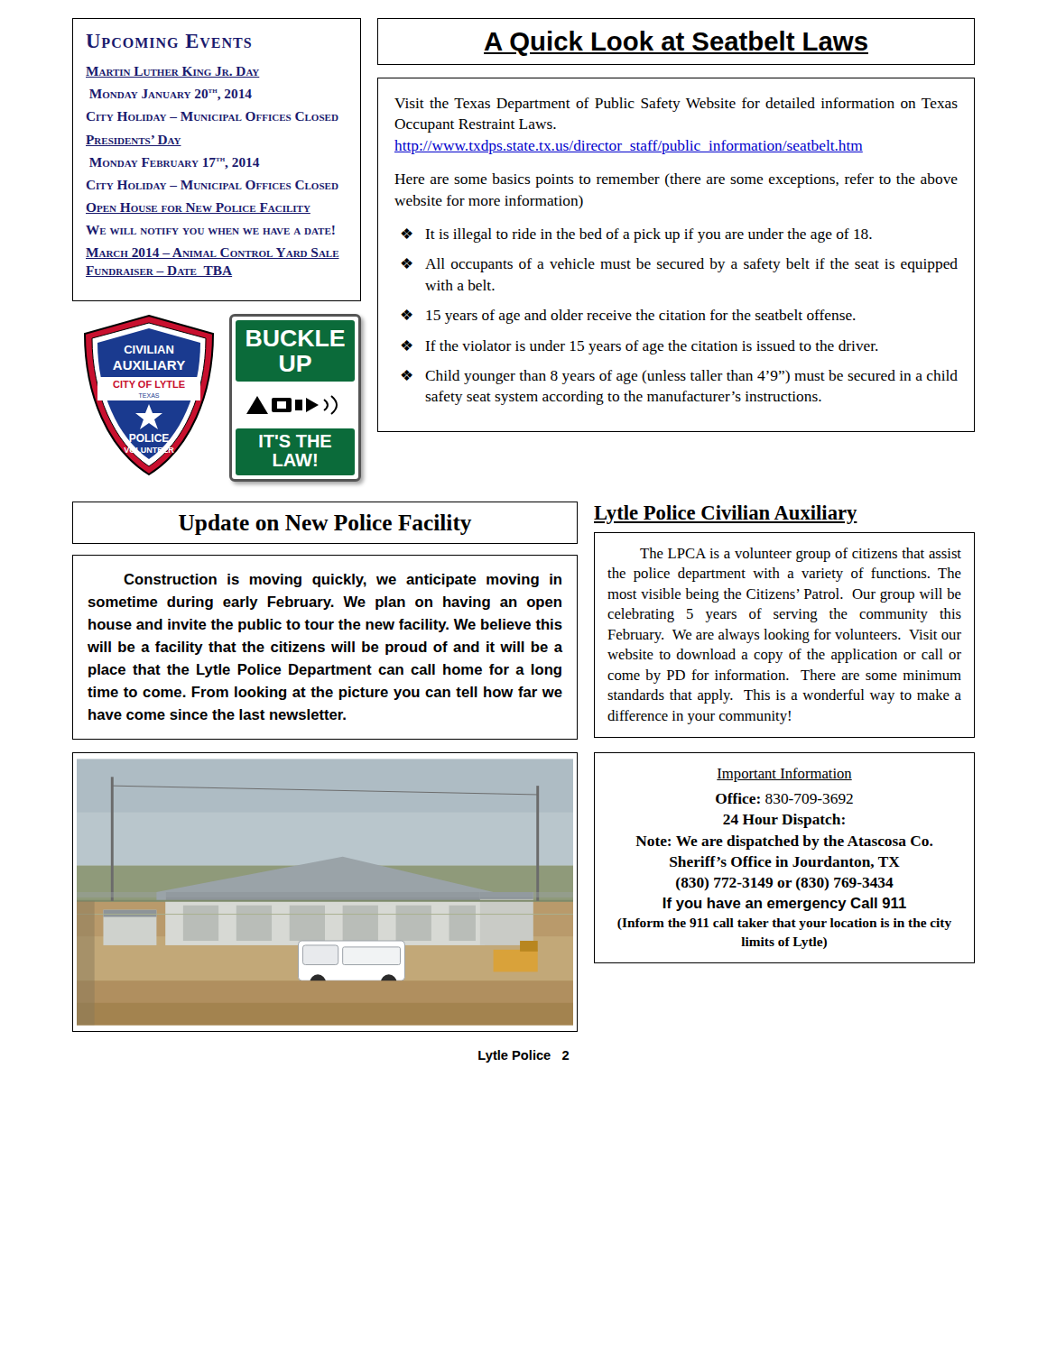Upcoming Events
Martin Luther King Jr. Day
Monday January 20th, 2014
City Holiday – Municipal Offices Closed
Presidents’ Day
Monday February 17th, 2014
City Holiday – Municipal Offices Closed
Open House for New Police Facility
We will notify you when we have a date!
March 2014 – Animal Control Yard Sale Fundraiser – Date TBA
CIVILIAN AUXILIARY CITY OF LYTLE TEXAS POLICE VOLUNTEER
BUCKLE
UP
IT'S THE
LAW!
A Quick Look at Seatbelt Laws
Visit the Texas Department of Public Safety Website for detailed information on Texas Occupant Restraint Laws.
http://www.txdps.state.tx.us/director_staff/public_information/seatbelt.htm
Here are some basics points to remember (there are some exceptions, refer to the above website for more information)
It is illegal to ride in the bed of a pick up if you are under the age of 18.
All occupants of a vehicle must be secured by a safety belt if the seat is equipped with a belt.
15 years of age and older receive the citation for the seatbelt offense.
If the violator is under 15 years of age the citation is issued to the driver.
Child younger than 8 years of age (unless taller than 4’9”) must be secured in a child safety seat system according to the manufacturer’s instructions.
Update on New Police Facility
Construction is moving quickly, we anticipate moving in sometime during early February. We plan on having an open house and invite the public to tour the new facility. We believe this will be a facility that the citizens will be proud of and it will be a place that the Lytle Police Department can call home for a long time to come. From looking at the picture you can tell how far we have come since the last newsletter.
Lytle Police Civilian Auxiliary
The LPCA is a volunteer group of citizens that assist the police department with a variety of functions. The most visible being the Citizens’ Patrol. Our group will be celebrating 5 years of serving the community this February. We are always looking for volunteers. Visit our website to download a copy of the application or call or come by PD for information. There are some minimum standards that apply. This is a wonderful way to make a difference in your community!
Important Information
Office: 830-709-3692
24 Hour Dispatch:
Note: We are dispatched by the Atascosa Co. Sheriff’s Office in Jourdanton, TX
(830) 772-3149 or (830) 769-3434
If you have an emergency Call 911
(Inform the 911 call taker that your location is in the city limits of Lytle)
Lytle Police 2